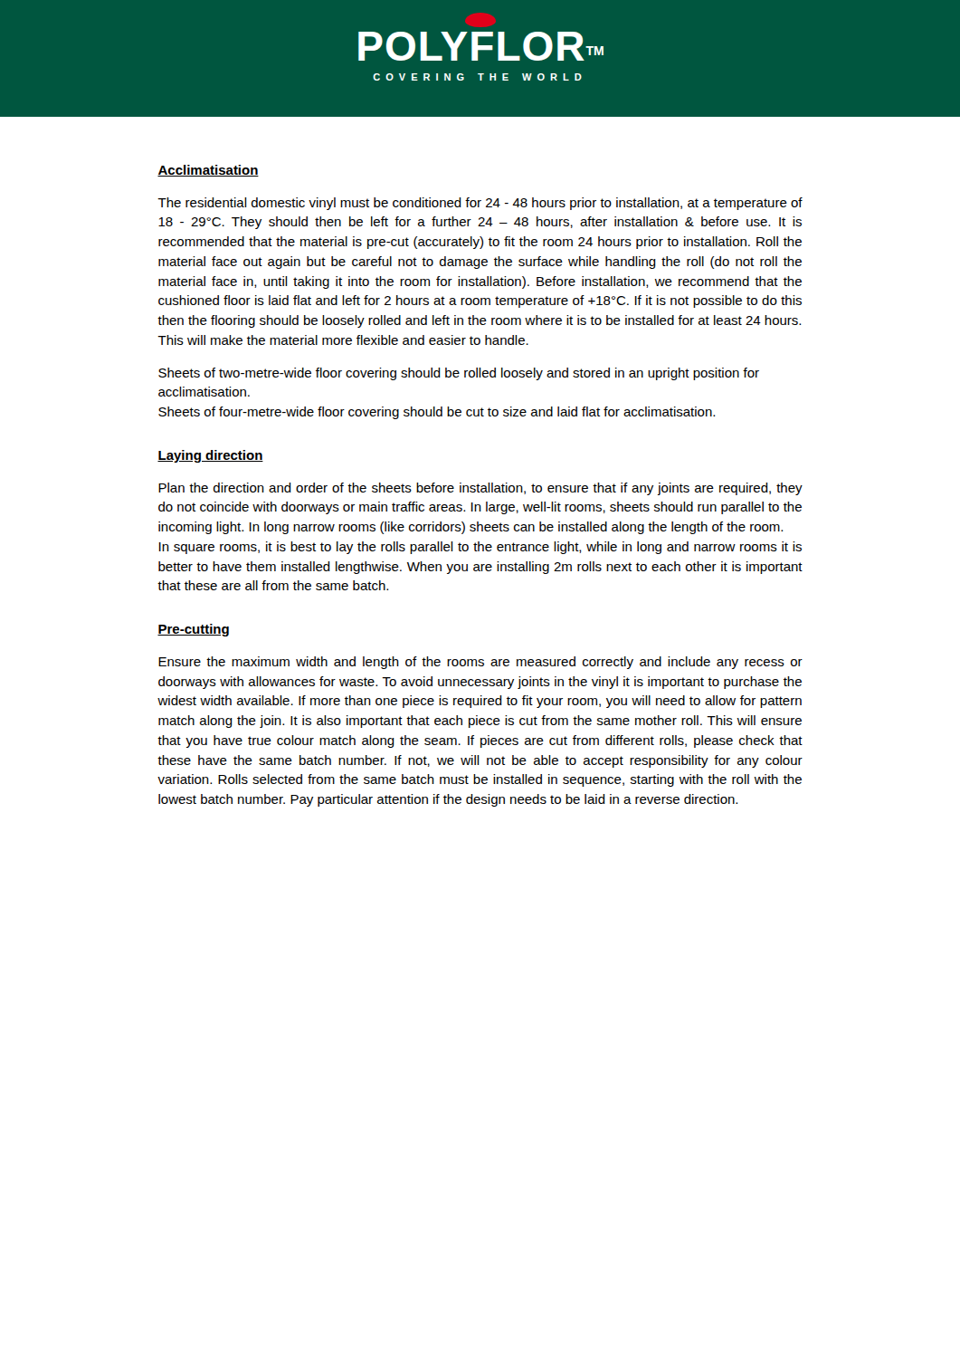POLYFLOR TM COVERING THE WORLD
Acclimatisation
The residential domestic vinyl must be conditioned for 24 - 48 hours prior to installation, at a temperature of 18 - 29°C. They should then be left for a further 24 – 48 hours, after installation & before use. It is recommended that the material is pre-cut (accurately) to fit the room 24 hours prior to installation. Roll the material face out again but be careful not to damage the surface while handling the roll (do not roll the material face in, until taking it into the room for installation). Before installation, we recommend that the cushioned floor is laid flat and left for 2 hours at a room temperature of +18°C. If it is not possible to do this then the flooring should be loosely rolled and left in the room where it is to be installed for at least 24 hours. This will make the material more flexible and easier to handle.
Sheets of two-metre-wide floor covering should be rolled loosely and stored in an upright position for
acclimatisation.
Sheets of four-metre-wide floor covering should be cut to size and laid flat for acclimatisation.
Laying direction
Plan the direction and order of the sheets before installation, to ensure that if any joints are required, they do not coincide with doorways or main traffic areas. In large, well-lit rooms, sheets should run parallel to the incoming light. In long narrow rooms (like corridors) sheets can be installed along the length of the room.
In square rooms, it is best to lay the rolls parallel to the entrance light, while in long and narrow rooms it is better to have them installed lengthwise. When you are installing 2m rolls next to each other it is important that these are all from the same batch.
Pre-cutting
Ensure the maximum width and length of the rooms are measured correctly and include any recess or doorways with allowances for waste. To avoid unnecessary joints in the vinyl it is important to purchase the widest width available. If more than one piece is required to fit your room, you will need to allow for pattern match along the join. It is also important that each piece is cut from the same mother roll. This will ensure that you have true colour match along the seam. If pieces are cut from different rolls, please check that these have the same batch number. If not, we will not be able to accept responsibility for any colour variation. Rolls selected from the same batch must be installed in sequence, starting with the roll with the lowest batch number. Pay particular attention if the design needs to be laid in a reverse direction.